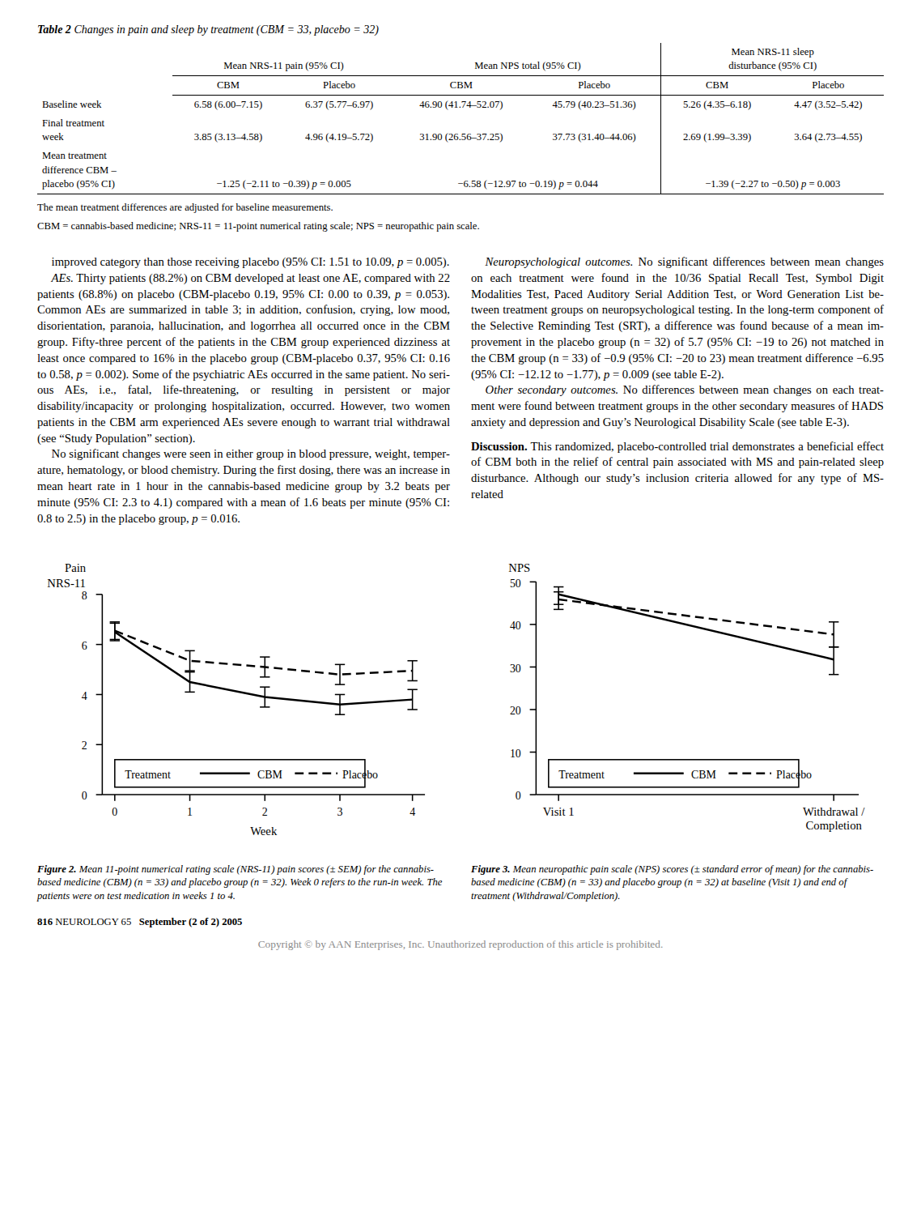Table 2 Changes in pain and sleep by treatment (CBM = 33, placebo = 32)
| | Mean NRS-11 pain (95% CI) | Mean NPS total (95% CI) | Mean NRS-11 sleep disturbance (95% CI) |
| --- | --- | --- | --- |
| | CBM | Placebo | CBM | Placebo | CBM | Placebo |
| Baseline week | 6.58 (6.00–7.15) | 6.37 (5.77–6.97) | 46.90 (41.74–52.07) | 45.79 (40.23–51.36) | 5.26 (4.35–6.18) | 4.47 (3.52–5.42) |
| Final treatment week | 3.85 (3.13–4.58) | 4.96 (4.19–5.72) | 31.90 (26.56–37.25) | 37.73 (31.40–44.06) | 2.69 (1.99–3.39) | 3.64 (2.73–4.55) |
| Mean treatment difference CBM – placebo (95% CI) | −1.25 (−2.11 to −0.39) p = 0.005 | −6.58 (−12.97 to −0.19) p = 0.044 | −1.39 (−2.27 to −0.50) p = 0.003 |
The mean treatment differences are adjusted for baseline measurements.
CBM = cannabis-based medicine; NRS-11 = 11-point numerical rating scale; NPS = neuropathic pain scale.
improved category than those receiving placebo (95% CI: 1.51 to 10.09, p = 0.005).
AEs. Thirty patients (88.2%) on CBM developed at least one AE, compared with 22 patients (68.8%) on placebo (CBM-placebo 0.19, 95% CI: 0.00 to 0.39, p = 0.053). Common AEs are summarized in table 3; in addition, confusion, crying, low mood, disorientation, paranoia, hallucination, and logorrhea all occurred once in the CBM group. Fifty-three percent of the patients in the CBM group experienced dizziness at least once compared to 16% in the placebo group (CBM-placebo 0.37, 95% CI: 0.16 to 0.58, p = 0.002). Some of the psychiatric AEs occurred in the same patient. No serious AEs, i.e., fatal, life-threatening, or resulting in persistent or major disability/incapacity or prolonging hospitalization, occurred. However, two women patients in the CBM arm experienced AEs severe enough to warrant trial withdrawal (see “Study Population” section).
No significant changes were seen in either group in blood pressure, weight, temperature, hematology, or blood chemistry. During the first dosing, there was an increase in mean heart rate in 1 hour in the cannabis-based medicine group by 3.2 beats per minute (95% CI: 2.3 to 4.1) compared with a mean of 1.6 beats per minute (95% CI: 0.8 to 2.5) in the placebo group, p = 0.016.
Neuropsychological outcomes. No significant differences between mean changes on each treatment were found in the 10/36 Spatial Recall Test, Symbol Digit Modalities Test, Paced Auditory Serial Addition Test, or Word Generation List between treatment groups on neuropsychological testing. In the long-term component of the Selective Reminding Test (SRT), a difference was found because of a mean improvement in the placebo group (n = 32) of 5.7 (95% CI: −19 to 26) not matched in the CBM group (n = 33) of −0.9 (95% CI: −20 to 23) mean treatment difference −6.95 (95% CI: −12.12 to −1.77), p = 0.009 (see table E-2).
Other secondary outcomes. No differences between mean changes on each treatment were found between treatment groups in the other secondary measures of HADS anxiety and depression and Guy’s Neurological Disability Scale (see table E-3).
Discussion. This randomized, placebo-controlled trial demonstrates a beneficial effect of CBM both in the relief of central pain associated with MS and pain-related sleep disturbance. Although our study’s inclusion criteria allowed for any type of MS-related
Pain NRS-11 0 2 4 6 8 0 1 2 3 4 Week Treatment CBM Placebo
Figure 2. Mean 11-point numerical rating scale (NRS-11) pain scores (± SEM) for the cannabis-based medicine (CBM) (n = 33) and placebo group (n = 32). Week 0 refers to the run-in week. The patients were on test medication in weeks 1 to 4.
NPS 0 10 20 30 40 50 Visit 1 Withdrawal / Completion Treatment CBM Placebo
Figure 3. Mean neuropathic pain scale (NPS) scores (± standard error of mean) for the cannabis-based medicine (CBM) (n = 33) and placebo group (n = 32) at baseline (Visit 1) and end of treatment (Withdrawal/Completion).
816 NEUROLOGY 65 September (2 of 2) 2005
Copyright © by AAN Enterprises, Inc. Unauthorized reproduction of this article is prohibited.